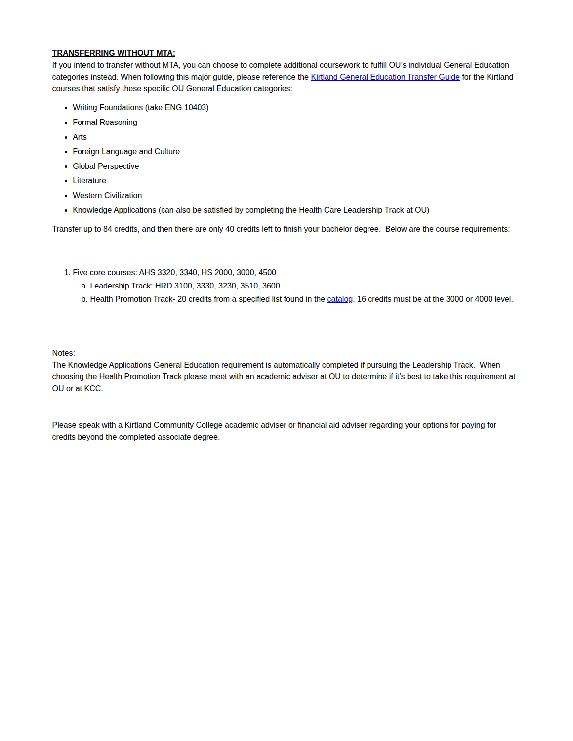TRANSFERRING WITHOUT MTA:
If you intend to transfer without MTA, you can choose to complete additional coursework to fulfill OU’s individual General Education categories instead. When following this major guide, please reference the Kirtland General Education Transfer Guide for the Kirtland courses that satisfy these specific OU General Education categories:
Writing Foundations (take ENG 10403)
Formal Reasoning
Arts
Foreign Language and Culture
Global Perspective
Literature
Western Civilization
Knowledge Applications (can also be satisfied by completing the Health Care Leadership Track at OU)
Transfer up to 84 credits, and then there are only 40 credits left to finish your bachelor degree. Below are the course requirements:
Five core courses: AHS 3320, 3340, HS 2000, 3000, 4500
Leadership Track: HRD 3100, 3330, 3230, 3510, 3600
Health Promotion Track- 20 credits from a specified list found in the catalog. 16 credits must be at the 3000 or 4000 level.
Notes:
The Knowledge Applications General Education requirement is automatically completed if pursuing the Leadership Track. When choosing the Health Promotion Track please meet with an academic adviser at OU to determine if it’s best to take this requirement at OU or at KCC.
Please speak with a Kirtland Community College academic adviser or financial aid adviser regarding your options for paying for credits beyond the completed associate degree.